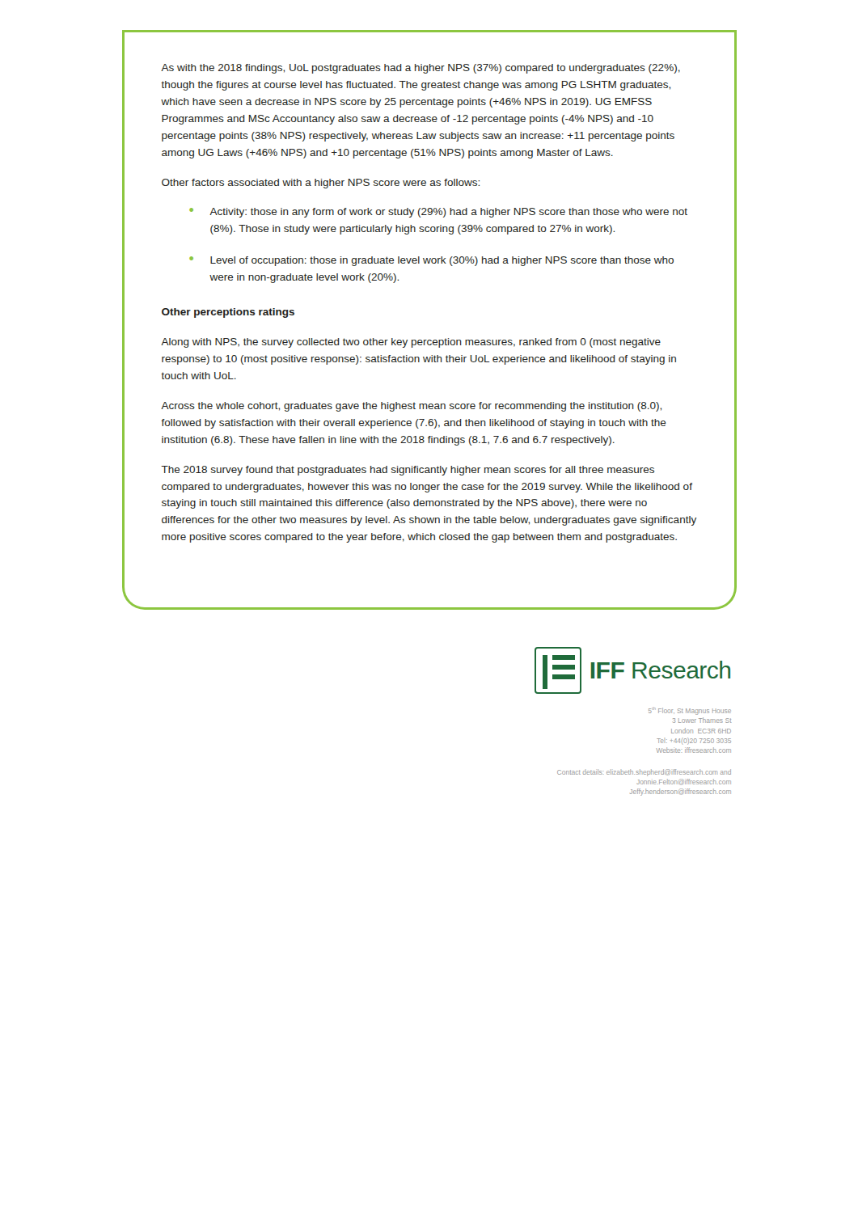As with the 2018 findings, UoL postgraduates had a higher NPS (37%) compared to undergraduates (22%), though the figures at course level has fluctuated. The greatest change was among PG LSHTM graduates, which have seen a decrease in NPS score by 25 percentage points (+46% NPS in 2019). UG EMFSS Programmes and MSc Accountancy also saw a decrease of -12 percentage points (-4% NPS) and -10 percentage points (38% NPS) respectively, whereas Law subjects saw an increase: +11 percentage points among UG Laws (+46% NPS) and +10 percentage (51% NPS) points among Master of Laws.
Other factors associated with a higher NPS score were as follows:
Activity: those in any form of work or study (29%) had a higher NPS score than those who were not (8%). Those in study were particularly high scoring (39% compared to 27% in work).
Level of occupation: those in graduate level work (30%) had a higher NPS score than those who were in non-graduate level work (20%).
Other perceptions ratings
Along with NPS, the survey collected two other key perception measures, ranked from 0 (most negative response) to 10 (most positive response): satisfaction with their UoL experience and likelihood of staying in touch with UoL.
Across the whole cohort, graduates gave the highest mean score for recommending the institution (8.0), followed by satisfaction with their overall experience (7.6), and then likelihood of staying in touch with the institution (6.8). These have fallen in line with the 2018 findings (8.1, 7.6 and 6.7 respectively).
The 2018 survey found that postgraduates had significantly higher mean scores for all three measures compared to undergraduates, however this was no longer the case for the 2019 survey. While the likelihood of staying in touch still maintained this difference (also demonstrated by the NPS above), there were no differences for the other two measures by level. As shown in the table below, undergraduates gave significantly more positive scores compared to the year before, which closed the gap between them and postgraduates.
IFF Research
5th Floor, St Magnus House
3 Lower Thames St
London EC3R 6HD
Tel: +44(0)20 7250 3035
Website: iffresearch.com
Contact details: elizabeth.shepherd@iffresearch.com and
Jonnie.Felton@iffresearch.com
Jeffy.henderson@iffresearch.com